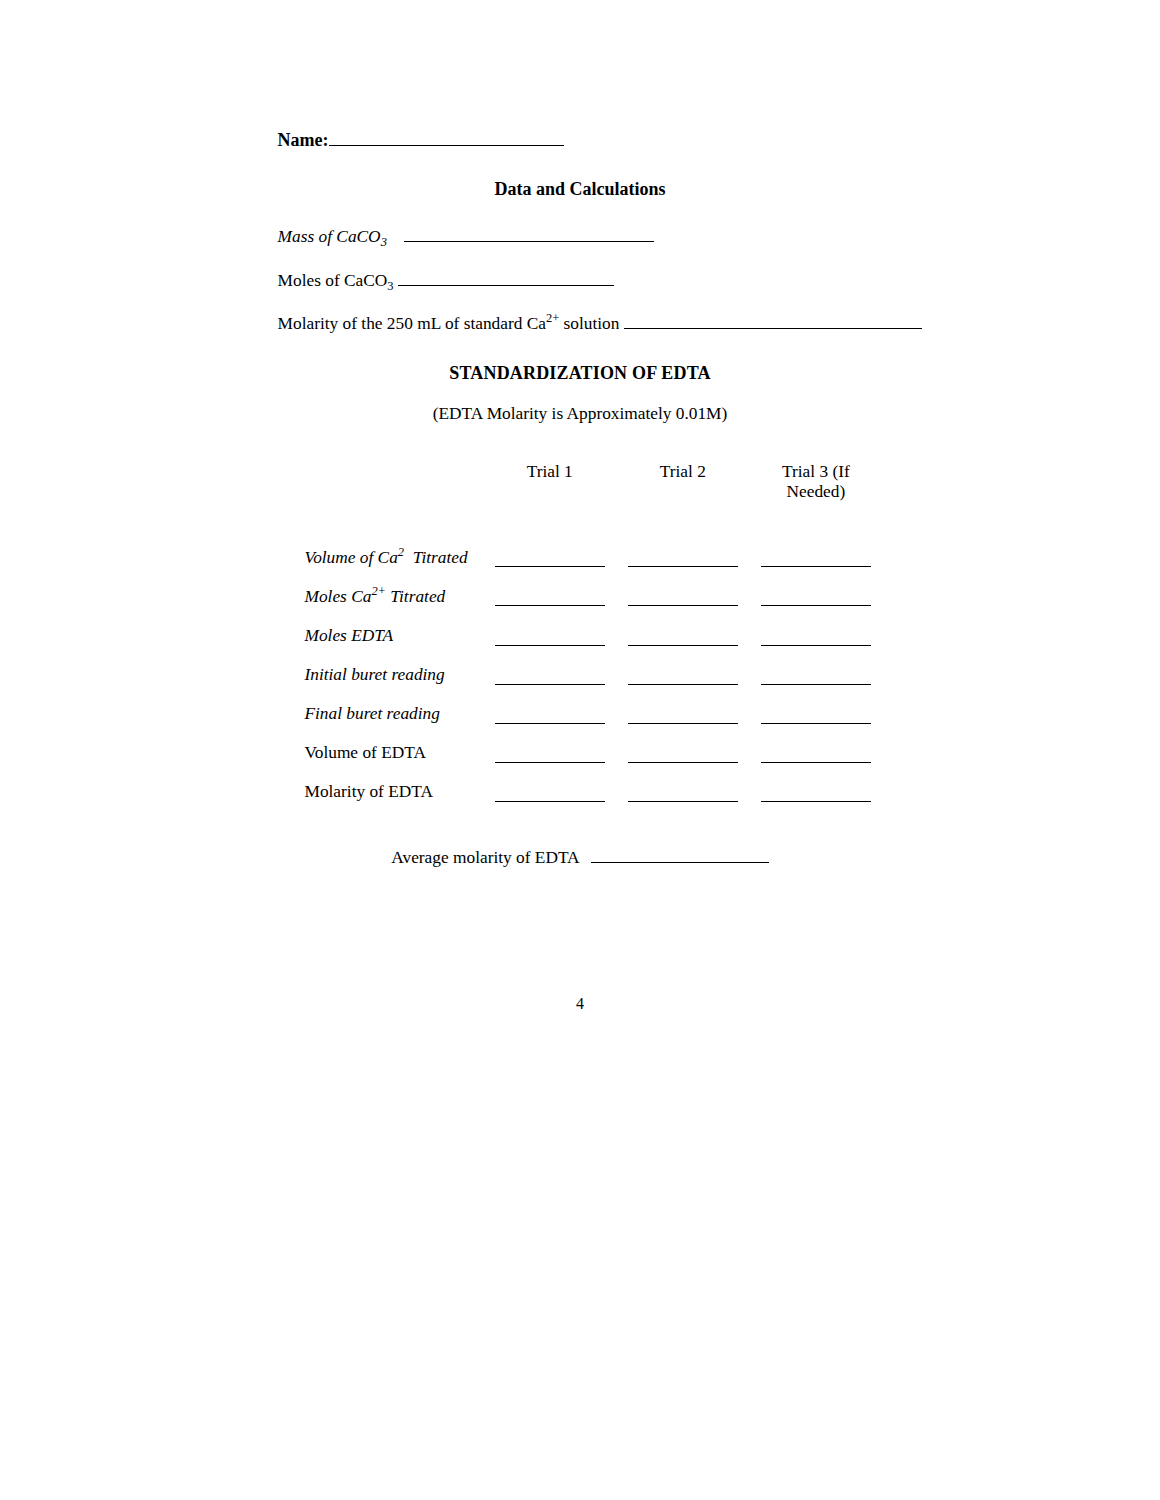Name:
Data and Calculations
Mass of CaCO3
Moles of CaCO3
Molarity of the 250 mL of standard Ca2+ solution
STANDARDIZATION OF EDTA
(EDTA Molarity is Approximately 0.01M)
| | Trial 1 | Trial 2 | Trial 3 (If Needed) |
| --- | --- | --- | --- |
| Volume of Ca 2 Titrated | | | |
| Moles Ca 2+ Titrated | | | |
| Moles EDTA | | | |
| Initial buret reading | | | |
| Final buret reading | | | |
| Volume of EDTA | | | |
| Molarity of EDTA | | | |
Average molarity of EDTA
4